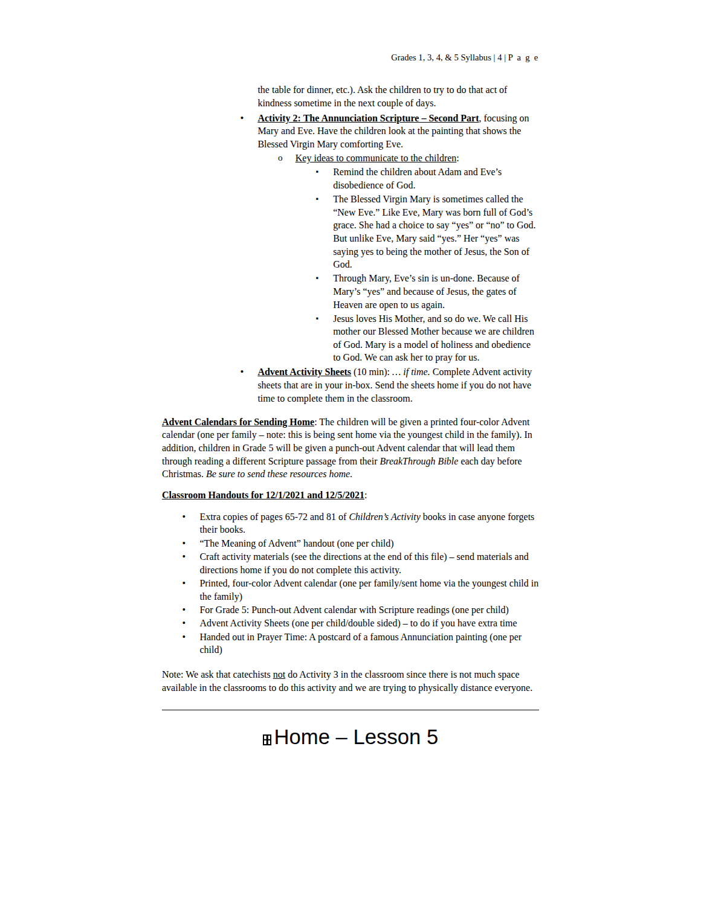Grades 1, 3, 4, & 5 Syllabus | 4 | P a g e
the table for dinner, etc.). Ask the children to try to do that act of kindness sometime in the next couple of days.
Activity 2: The Annunciation Scripture – Second Part, focusing on Mary and Eve. Have the children look at the painting that shows the Blessed Virgin Mary comforting Eve.
Key ideas to communicate to the children:
Remind the children about Adam and Eve’s disobedience of God.
The Blessed Virgin Mary is sometimes called the “New Eve.” Like Eve, Mary was born full of God’s grace. She had a choice to say “yes” or “no” to God. But unlike Eve, Mary said “yes.” Her “yes” was saying yes to being the mother of Jesus, the Son of God.
Through Mary, Eve’s sin is un-done. Because of Mary’s “yes” and because of Jesus, the gates of Heaven are open to us again.
Jesus loves His Mother, and so do we. We call His mother our Blessed Mother because we are children of God. Mary is a model of holiness and obedience to God. We can ask her to pray for us.
Advent Activity Sheets (10 min): … if time. Complete Advent activity sheets that are in your in-box. Send the sheets home if you do not have time to complete them in the classroom.
Advent Calendars for Sending Home: The children will be given a printed four-color Advent calendar (one per family – note: this is being sent home via the youngest child in the family). In addition, children in Grade 5 will be given a punch-out Advent calendar that will lead them through reading a different Scripture passage from their BreakThrough Bible each day before Christmas. Be sure to send these resources home.
Classroom Handouts for 12/1/2021 and 12/5/2021:
Extra copies of pages 65-72 and 81 of Children’s Activity books in case anyone forgets their books.
“The Meaning of Advent” handout (one per child)
Craft activity materials (see the directions at the end of this file) – send materials and directions home if you do not complete this activity.
Printed, four-color Advent calendar (one per family/sent home via the youngest child in the family)
For Grade 5: Punch-out Advent calendar with Scripture readings (one per child)
Advent Activity Sheets (one per child/double sided) – to do if you have extra time
Handed out in Prayer Time: A postcard of a famous Annunciation painting (one per child)
Note: We ask that catechists not do Activity 3 in the classroom since there is not much space available in the classrooms to do this activity and we are trying to physically distance everyone.
Home – Lesson 5